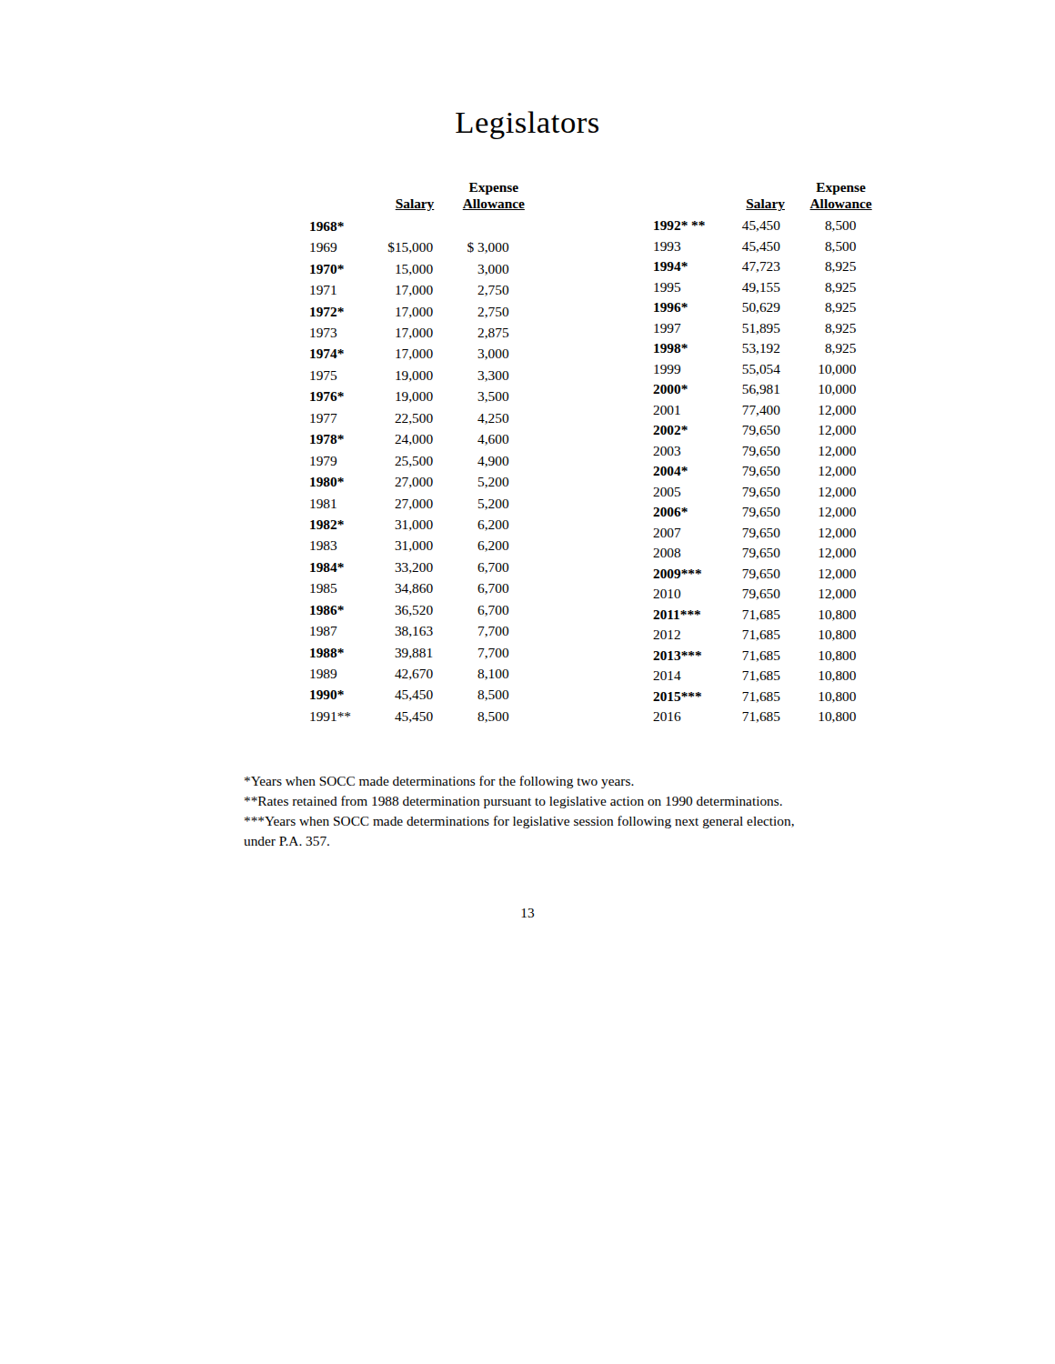Legislators
| | | Expense |
| --- | --- | --- |
| | Salary | Allowance |
| 1968* | | |
| 1969 | $15,000 | $ 3,000 |
| 1970* | 15,000 | 3,000 |
| 1971 | 17,000 | 2,750 |
| 1972* | 17,000 | 2,750 |
| 1973 | 17,000 | 2,875 |
| 1974* | 17,000 | 3,000 |
| 1975 | 19,000 | 3,300 |
| 1976* | 19,000 | 3,500 |
| 1977 | 22,500 | 4,250 |
| 1978* | 24,000 | 4,600 |
| 1979 | 25,500 | 4,900 |
| 1980* | 27,000 | 5,200 |
| 1981 | 27,000 | 5,200 |
| 1982* | 31,000 | 6,200 |
| 1983 | 31,000 | 6,200 |
| 1984* | 33,200 | 6,700 |
| 1985 | 34,860 | 6,700 |
| 1986* | 36,520 | 6,700 |
| 1987 | 38,163 | 7,700 |
| 1988* | 39,881 | 7,700 |
| 1989 | 42,670 | 8,100 |
| 1990* | 45,450 | 8,500 |
| 1991** | 45,450 | 8,500 |
| | | Expense |
| --- | --- | --- |
| | Salary | Allowance |
| 1992* ** | 45,450 | 8,500 |
| 1993 | 45,450 | 8,500 |
| 1994* | 47,723 | 8,925 |
| 1995 | 49,155 | 8,925 |
| 1996* | 50,629 | 8,925 |
| 1997 | 51,895 | 8,925 |
| 1998* | 53,192 | 8,925 |
| 1999 | 55,054 | 10,000 |
| 2000* | 56,981 | 10,000 |
| 2001 | 77,400 | 12,000 |
| 2002* | 79,650 | 12,000 |
| 2003 | 79,650 | 12,000 |
| 2004* | 79,650 | 12,000 |
| 2005 | 79,650 | 12,000 |
| 2006* | 79,650 | 12,000 |
| 2007 | 79,650 | 12,000 |
| 2008 | 79,650 | 12,000 |
| 2009*** | 79,650 | 12,000 |
| 2010 | 79,650 | 12,000 |
| 2011*** | 71,685 | 10,800 |
| 2012 | 71,685 | 10,800 |
| 2013*** | 71,685 | 10,800 |
| 2014 | 71,685 | 10,800 |
| 2015*** | 71,685 | 10,800 |
| 2016 | 71,685 | 10,800 |
*Years when SOCC made determinations for the following two years.
**Rates retained from 1988 determination pursuant to legislative action on 1990 determinations.
***Years when SOCC made determinations for legislative session following next general election, under P.A. 357.
13